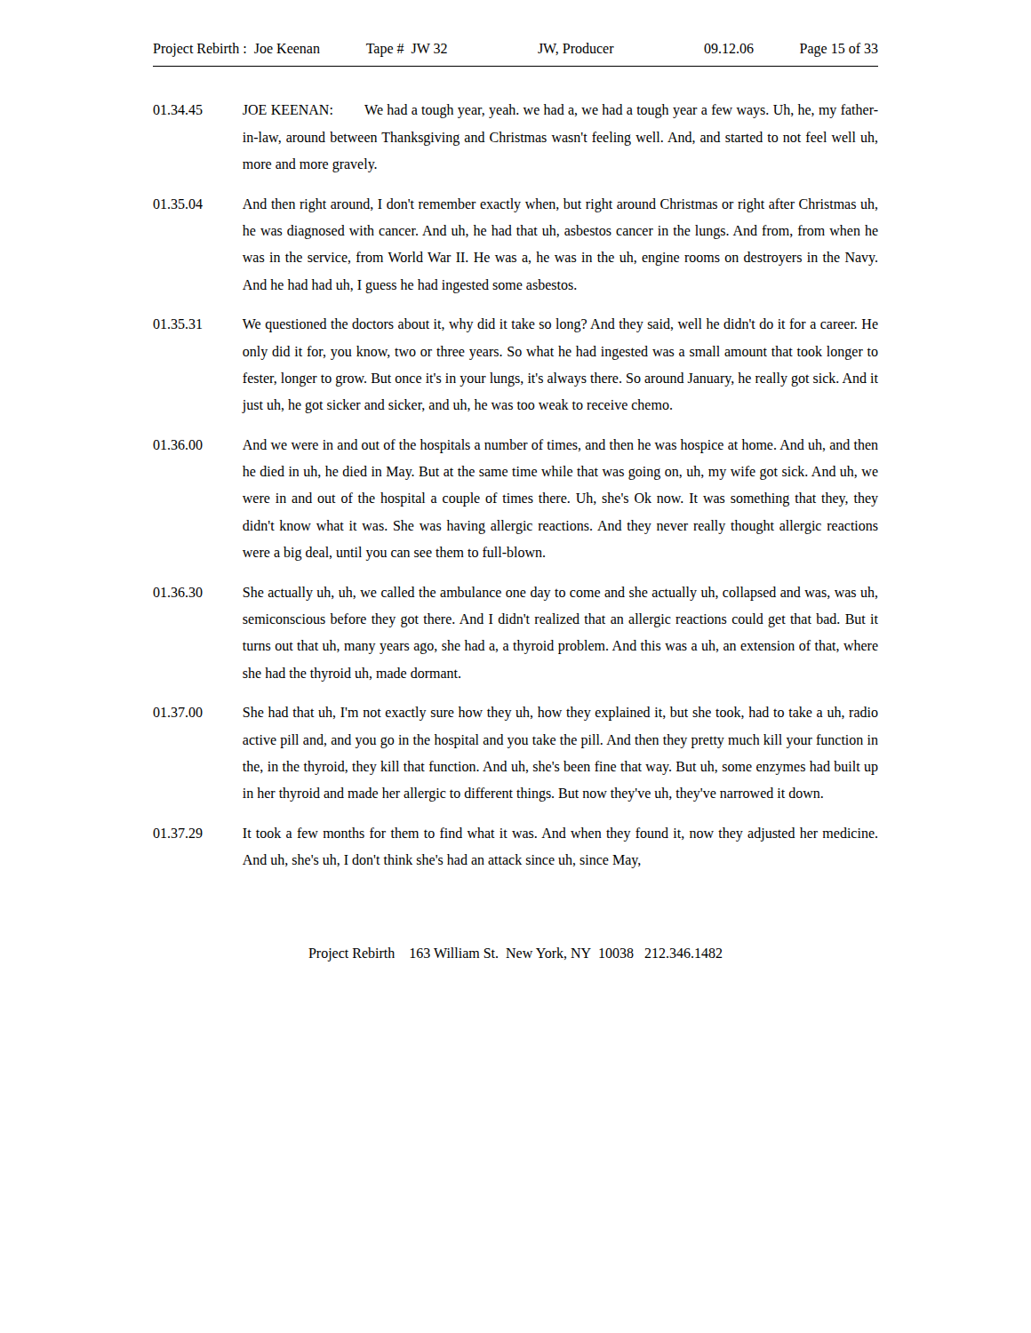Project Rebirth : Joe Keenan
Tape # JW 32 JW, Producer 09.12.06
Page 15 of 33
| 01.34.45 | JOE KEENAN: We had a tough year, yeah. we had a, we had a tough year a few ways. Uh, he, my father-in-law, around between Thanksgiving and Christmas wasn't feeling well. And, and started to not feel well uh, more and more gravely. |
| 01.35.04 | And then right around, I don't remember exactly when, but right around Christmas or right after Christmas uh, he was diagnosed with cancer. And uh, he had that uh, asbestos cancer in the lungs. And from, from when he was in the service, from World War II. He was a, he was in the uh, engine rooms on destroyers in the Navy. And he had had uh, I guess he had ingested some asbestos. |
| 01.35.31 | We questioned the doctors about it, why did it take so long? And they said, well he didn't do it for a career. He only did it for, you know, two or three years. So what he had ingested was a small amount that took longer to fester, longer to grow. But once it's in your lungs, it's always there. So around January, he really got sick. And it just uh, he got sicker and sicker, and uh, he was too weak to receive chemo. |
| 01.36.00 | And we were in and out of the hospitals a number of times, and then he was hospice at home. And uh, and then he died in uh, he died in May. But at the same time while that was going on, uh, my wife got sick. And uh, we were in and out of the hospital a couple of times there. Uh, she's Ok now. It was something that they, they didn't know what it was. She was having allergic reactions. And they never really thought allergic reactions were a big deal, until you can see them to full-blown. |
| 01.36.30 | She actually uh, uh, we called the ambulance one day to come and she actually uh, collapsed and was, was uh, semiconscious before they got there. And I didn't realized that an allergic reactions could get that bad. But it turns out that uh, many years ago, she had a, a thyroid problem. And this was a uh, an extension of that, where she had the thyroid uh, made dormant. |
| 01.37.00 | She had that uh, I'm not exactly sure how they uh, how they explained it, but she took, had to take a uh, radio active pill and, and you go in the hospital and you take the pill. And then they pretty much kill your function in the, in the thyroid, they kill that function. And uh, she's been fine that way. But uh, some enzymes had built up in her thyroid and made her allergic to different things. But now they've uh, they've narrowed it down. |
| 01.37.29 | It took a few months for them to find what it was. And when they found it, now they adjusted her medicine. And uh, she's uh, I don't think she's had an attack since uh, since May, |
Project Rebirth 163 William St. New York, NY 10038 212.346.1482